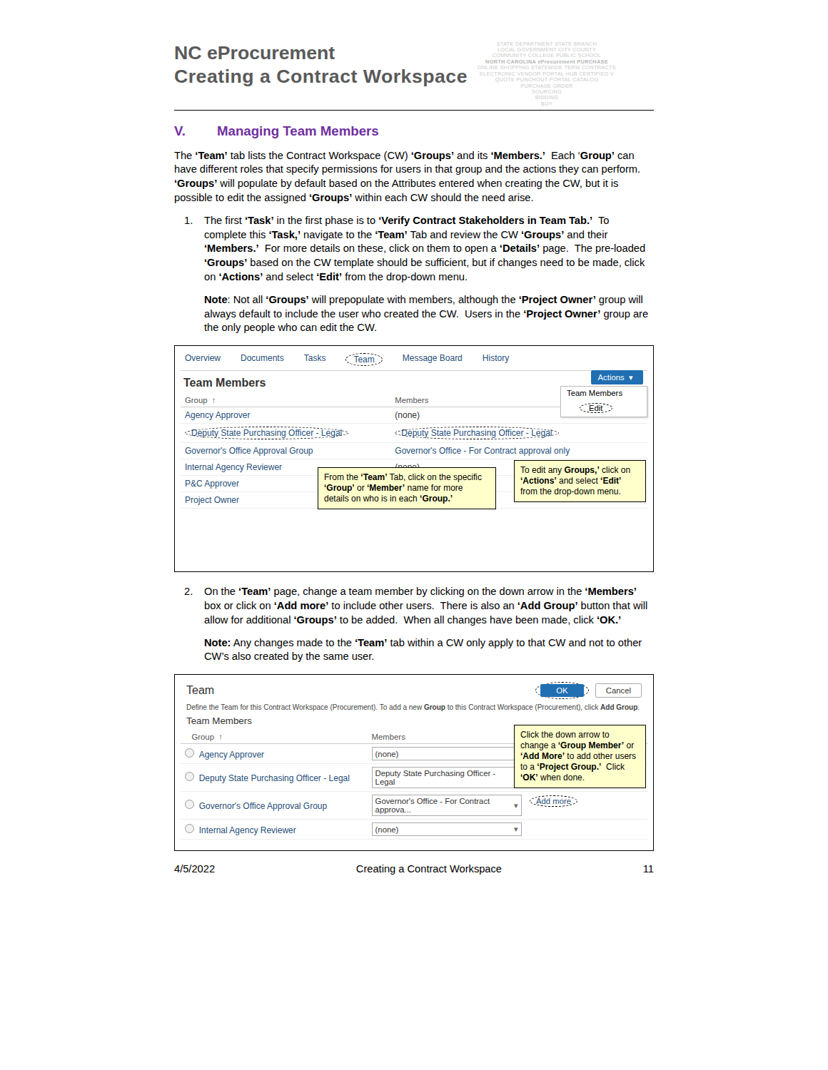STATE DEPARTMENT STATE BRANCH
LOCAL GOVERNMENT CITY COUNTY
COMMUNITY COLLEGE PUBLIC SCHOOL
NORTH CAROLINA eProcurement PURCHASE
ONLINE SHOPPING STATEWIDE TERM CONTRACTS
ELECTRONIC VENDOR PORTAL HUB CERTIFIED V
QUOTE PUNCHOUT PORTAL CATALOG
PURCHASE ORDER
SOURCING
BIDDING
BUY
NC eProcurement Creating a Contract Workspace
V. Managing Team Members
The ‘Team’ tab lists the Contract Workspace (CW) ‘Groups’ and its ‘Members.’ Each ‘Group’ can have different roles that specify permissions for users in that group and the actions they can perform. ‘Groups’ will populate by default based on the Attributes entered when creating the CW, but it is possible to edit the assigned ‘Groups’ within each CW should the need arise.
The first ‘Task’ in the first phase is to ‘Verify Contract Stakeholders in Team Tab.’ To complete this ‘Task,’ navigate to the ‘Team’ Tab and review the CW ‘Groups’ and their ‘Members.’ For more details on these, click on them to open a ‘Details’ page. The pre-loaded ‘Groups’ based on the CW template should be sufficient, but if changes need to be made, click on ‘Actions’ and select ‘Edit’ from the drop-down menu.
Note: Not all ‘Groups’ will prepopulate with members, although the ‘Project Owner’ group will always default to include the user who created the CW. Users in the ‘Project Owner’ group are the only people who can edit the CW.
Overview Documents Tasks Team Message Board History
Team Members
Actions ▾
Team Members
Edit
| Group ↑ | Members |
| --- | --- |
| Agency Approver | (none) |
| Deputy State Purchasing Officer - Legal | Deputy State Purchasing Officer - Legal |
| Governor's Office Approval Group | Governor's Office - For Contract approval only |
| Internal Agency Reviewer | (none) |
| P&C Approver | (none) |
| Project Owner | classroomtraining32 |
From the ‘Team’ Tab, click on the specific ‘Group’ or ‘Member’ name for more details on who is in each ‘Group.’
To edit any Groups,’ click on ‘Actions’ and select ‘Edit’ from the drop-down menu.
On the ‘Team’ page, change a team member by clicking on the down arrow in the ‘Members’ box or click on ‘Add more’ to include other users. There is also an ‘Add Group’ button that will allow for additional ‘Groups’ to be added. When all changes have been made, click ‘OK.’
Note: Any changes made to the ‘Team’ tab within a CW only apply to that CW and not to other CW’s also created by the same user.
Team
OK Cancel
Define the Team for this Contract Workspace (Procurement). To add a new Group to this Contract Workspace (Procurement), click Add Group.
Team Members
| Group ↑ | Members |
| --- | --- |
| Agency Approver | (none) ▾ |
| Deputy State Purchasing Officer - Legal | Deputy State Purchasing Officer - Legal ▾ Add more |
| Governor's Office Approval Group | Governor's Office - For Contract approva... ▾ Add more |
| Internal Agency Reviewer | (none) ▾ |
Click the down arrow to change a ‘Group Member’ or ‘Add More’ to add other users to a ‘Project Group.’ Click ‘OK’ when done.
4/5/2022
Creating a Contract Workspace
11